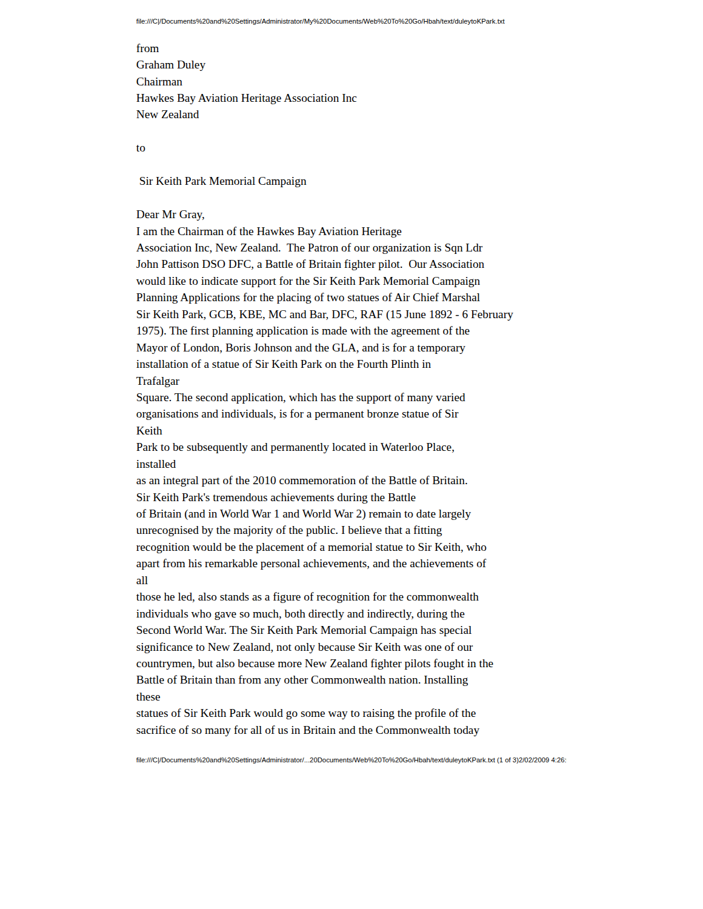file:///C|/Documents%20and%20Settings/Administrator/My%20Documents/Web%20To%20Go/Hbah/text/duleytoKPark.txt
from
Graham Duley
Chairman
Hawkes Bay Aviation Heritage Association Inc
New Zealand
to
Sir Keith Park Memorial Campaign
Dear Mr Gray,
I am the Chairman of the Hawkes Bay Aviation Heritage
Association Inc, New Zealand. The Patron of our organization is Sqn Ldr
John Pattison DSO DFC, a Battle of Britain fighter pilot. Our Association
would like to indicate support for the Sir Keith Park Memorial Campaign
Planning Applications for the placing of two statues of Air Chief Marshal
Sir Keith Park, GCB, KBE, MC and Bar, DFC, RAF (15 June 1892 - 6 February
1975). The first planning application is made with the agreement of the
Mayor of London, Boris Johnson and the GLA, and is for a temporary
installation of a statue of Sir Keith Park on the Fourth Plinth in
Trafalgar
Square. The second application, which has the support of many varied
organisations and individuals, is for a permanent bronze statue of Sir
Keith
Park to be subsequently and permanently located in Waterloo Place,
installed
as an integral part of the 2010 commemoration of the Battle of Britain.
Sir Keith Park's tremendous achievements during the Battle
of Britain (and in World War 1 and World War 2) remain to date largely
unrecognised by the majority of the public. I believe that a fitting
recognition would be the placement of a memorial statue to Sir Keith, who
apart from his remarkable personal achievements, and the achievements of
all
those he led, also stands as a figure of recognition for the commonwealth
individuals who gave so much, both directly and indirectly, during the
Second World War. The Sir Keith Park Memorial Campaign has special
significance to New Zealand, not only because Sir Keith was one of our
countrymen, but also because more New Zealand fighter pilots fought in the
Battle of Britain than from any other Commonwealth nation. Installing
these
statues of Sir Keith Park would go some way to raising the profile of the
sacrifice of so many for all of us in Britain and the Commonwealth today
file:///C|/Documents%20and%20Settings/Administrator/...20Documents/Web%20To%20Go/Hbah/text/duleytoKPark.txt (1 of 3)2/02/2009 4:26:00 p.m.